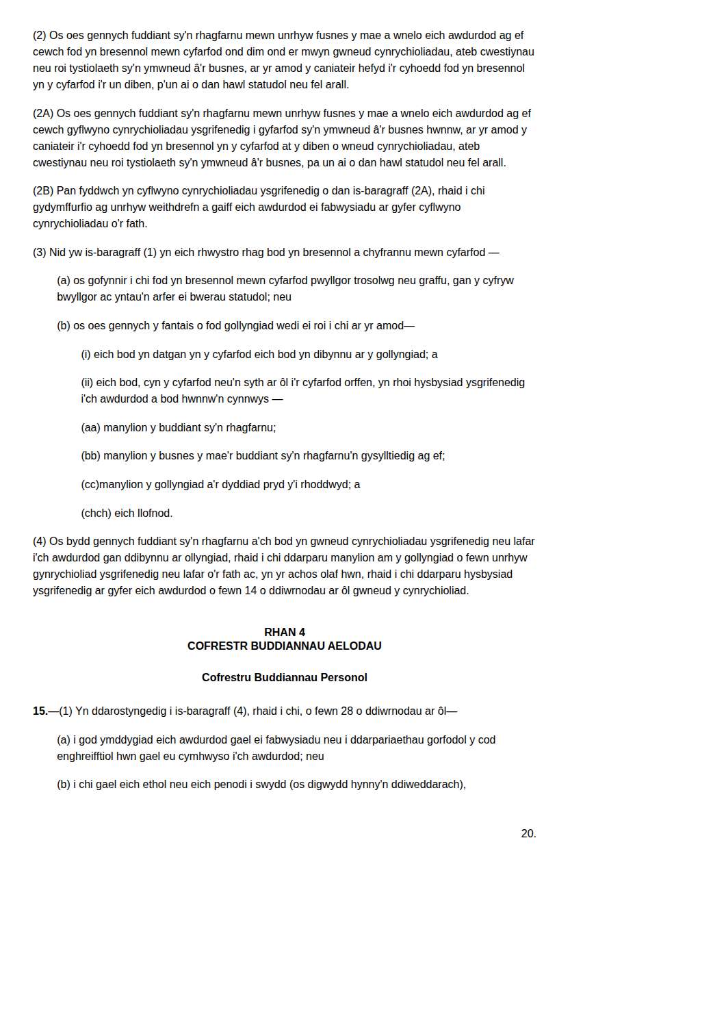(2) Os oes gennych fuddiant sy'n rhagfarnu mewn unrhyw fusnes y mae a wnelo eich awdurdod ag ef cewch fod yn bresennol mewn cyfarfod ond dim ond er mwyn gwneud cynrychioliadau, ateb cwestiynau neu roi tystiolaeth sy'n ymwneud â'r busnes, ar yr amod y caniateir hefyd i'r cyhoedd fod yn bresennol yn y cyfarfod i'r un diben, p'un ai o dan hawl statudol neu fel arall.
(2A) Os oes gennych fuddiant sy'n rhagfarnu mewn unrhyw fusnes y mae a wnelo eich awdurdod ag ef cewch gyflwyno cynrychioliadau ysgrifenedig i gyfarfod sy'n ymwneud â'r busnes hwnnw, ar yr amod y caniateir i'r cyhoedd fod yn bresennol yn y cyfarfod at y diben o wneud cynrychioliadau, ateb cwestiynau neu roi tystiolaeth sy'n ymwneud â'r busnes, pa un ai o dan hawl statudol neu fel arall.
(2B) Pan fyddwch yn cyflwyno cynrychioliadau ysgrifenedig o dan is-baragraff (2A), rhaid i chi gydymffurfio ag unrhyw weithdrefn a gaiff eich awdurdod ei fabwysiadu ar gyfer cyflwyno cynrychioliadau o'r fath.
(3) Nid yw is-baragraff (1) yn eich rhwystro rhag bod yn bresennol a chyfrannu mewn cyfarfod —
(a) os gofynnir i chi fod yn bresennol mewn cyfarfod pwyllgor trosolwg neu graffu, gan y cyfryw bwyllgor ac yntau'n arfer ei bwerau statudol; neu
(b) os oes gennych y fantais o fod gollyngiad wedi ei roi i chi ar yr amod—
(i) eich bod yn datgan yn y cyfarfod eich bod yn dibynnu ar y gollyngiad; a
(ii) eich bod, cyn y cyfarfod neu'n syth ar ôl i'r cyfarfod orffen, yn rhoi hysbysiad ysgrifenedig i'ch awdurdod a bod hwnnw'n cynnwys —
(aa) manylion y buddiant sy'n rhagfarnu;
(bb) manylion y busnes y mae'r buddiant sy'n rhagfarnu'n gysylltiedig ag ef;
(cc)manylion y gollyngiad a'r dyddiad pryd y'i rhoddwyd; a
(chch) eich llofnod.
(4) Os bydd gennych fuddiant sy'n rhagfarnu a'ch bod yn gwneud cynrychioliadau ysgrifenedig neu lafar i'ch awdurdod gan ddibynnu ar ollyngiad, rhaid i chi ddarparu manylion am y gollyngiad o fewn unrhyw gynrychioliad ysgrifenedig neu lafar o'r fath ac, yn yr achos olaf hwn, rhaid i chi ddarparu hysbysiad ysgrifenedig ar gyfer eich awdurdod o fewn 14 o ddiwrnodau ar ôl gwneud y cynrychioliad.
RHAN 4
COFRESTR BUDDIANNAU AELODAU
Cofrestru Buddiannau Personol
15.—(1) Yn ddarostyngedig i is-baragraff (4), rhaid i chi, o fewn 28 o ddiwrnodau ar ôl—
(a) i god ymddygiad eich awdurdod gael ei fabwysiadu neu i ddarpariaethau gorfodol y cod enghreifftiol hwn gael eu cymhwyso i'ch awdurdod; neu
(b) i chi gael eich ethol neu eich penodi i swydd (os digwydd hynny'n ddiweddarach),
20.